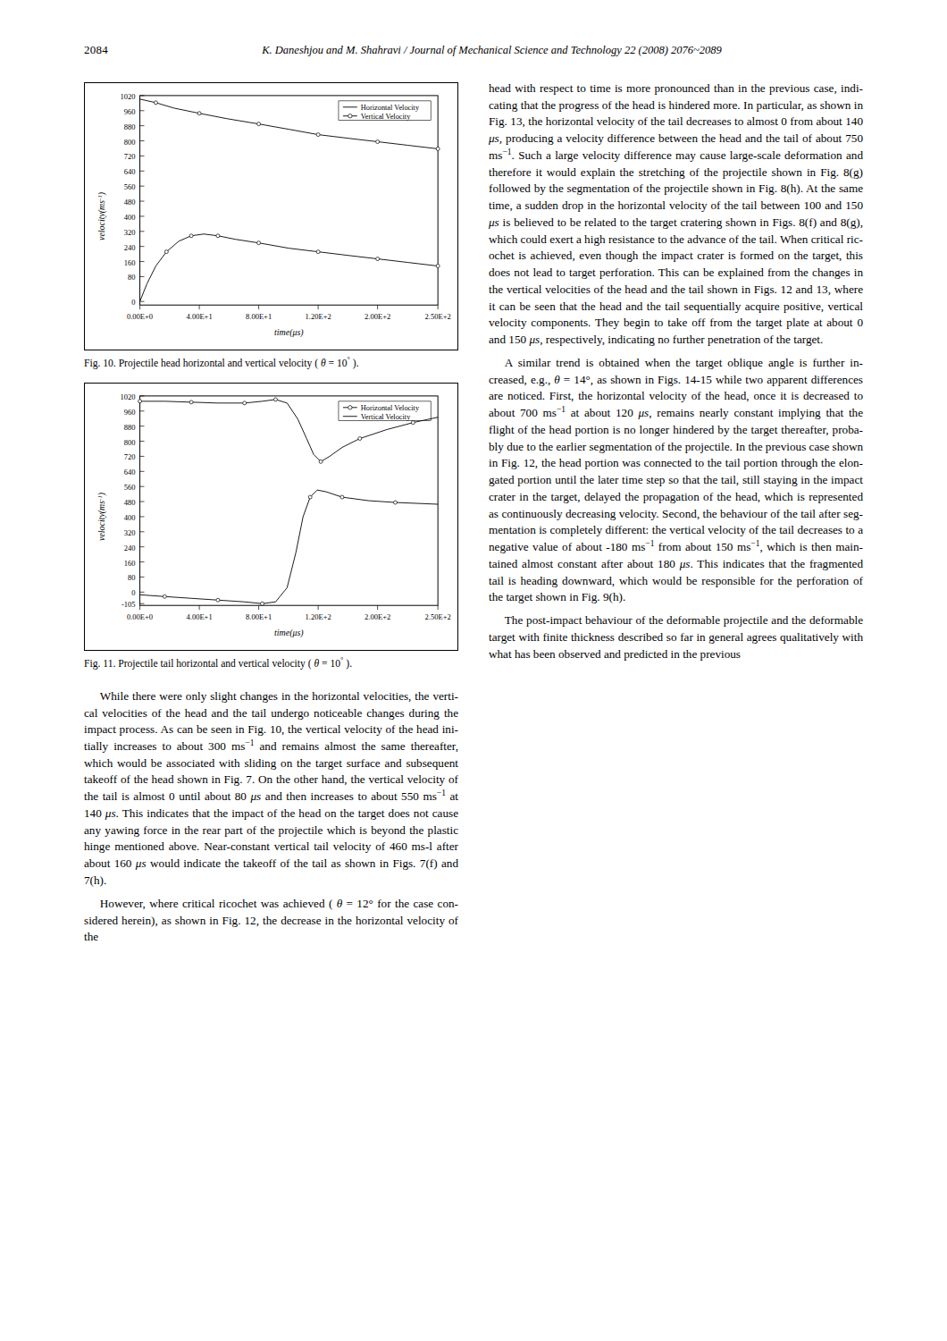2084 K. Daneshjou and M. Shahravi / Journal of Mechanical Science and Technology 22 (2008) 2076~2089
1020 960 880 800 720 640 560 480 400 320 240 160 80 0 velocity(ms-1) 0.00E+0 4.00E+1 8.00E+1 1.20E+2 2.00E+2 2.50E+2 time(μs) Horizontal Velocity Vertical Velocity
Fig. 10. Projectile head horizontal and vertical velocity ( θ = 10° ).
1020 960 880 800 720 640 560 480 400 320 240 160 80 0 -105 velocity(ms-1) 0.00E+0 4.00E+1 8.00E+1 1.20E+2 2.00E+2 2.50E+2 time(μs) Horizontal Velocity Vertical Velocity
Fig. 11. Projectile tail horizontal and vertical velocity ( θ = 10° ).
While there were only slight changes in the horizontal velocities, the vertical velocities of the head and the tail undergo noticeable changes during the impact process. As can be seen in Fig. 10, the vertical velocity of the head initially increases to about 300 ms−1 and remains almost the same thereafter, which would be associated with sliding on the target surface and subsequent takeoff of the head shown in Fig. 7. On the other hand, the vertical velocity of the tail is almost 0 until about 80 μs and then increases to about 550 ms−1 at 140 μs. This indicates that the impact of the head on the target does not cause any yawing force in the rear part of the projectile which is beyond the plastic hinge mentioned above. Near-constant vertical tail velocity of 460 ms-l after about 160 μs would indicate the takeoff of the tail as shown in Figs. 7(f) and 7(h).
However, where critical ricochet was achieved ( θ = 12° for the case considered herein), as shown in Fig. 12, the decrease in the horizontal velocity of the
head with respect to time is more pronounced than in the previous case, indicating that the progress of the head is hindered more. In particular, as shown in Fig. 13, the horizontal velocity of the tail decreases to almost 0 from about 140 μs, producing a velocity difference between the head and the tail of about 750 ms−1. Such a large velocity difference may cause large-scale deformation and therefore it would explain the stretching of the projectile shown in Fig. 8(g) followed by the segmentation of the projectile shown in Fig. 8(h). At the same time, a sudden drop in the horizontal velocity of the tail between 100 and 150 μs is believed to be related to the target cratering shown in Figs. 8(f) and 8(g), which could exert a high resistance to the advance of the tail. When critical ricochet is achieved, even though the impact crater is formed on the target, this does not lead to target perforation. This can be explained from the changes in the vertical velocities of the head and the tail shown in Figs. 12 and 13, where it can be seen that the head and the tail sequentially acquire positive, vertical velocity components. They begin to take off from the target plate at about 0 and 150 μs, respectively, indicating no further penetration of the target.
A similar trend is obtained when the target oblique angle is further increased, e.g., θ = 14°, as shown in Figs. 14-15 while two apparent differences are noticed. First, the horizontal velocity of the head, once it is decreased to about 700 ms−1 at about 120 μs, remains nearly constant implying that the flight of the head portion is no longer hindered by the target thereafter, probably due to the earlier segmentation of the projectile. In the previous case shown in Fig. 12, the head portion was connected to the tail portion through the elongated portion until the later time step so that the tail, still staying in the impact crater in the target, delayed the propagation of the head, which is represented as continuously decreasing velocity. Second, the behaviour of the tail after segmentation is completely different: the vertical velocity of the tail decreases to a negative value of about -180 ms−1 from about 150 ms−1, which is then maintained almost constant after about 180 μs. This indicates that the fragmented tail is heading downward, which would be responsible for the perforation of the target shown in Fig. 9(h).
The post-impact behaviour of the deformable projectile and the deformable target with finite thickness described so far in general agrees qualitatively with what has been observed and predicted in the previous